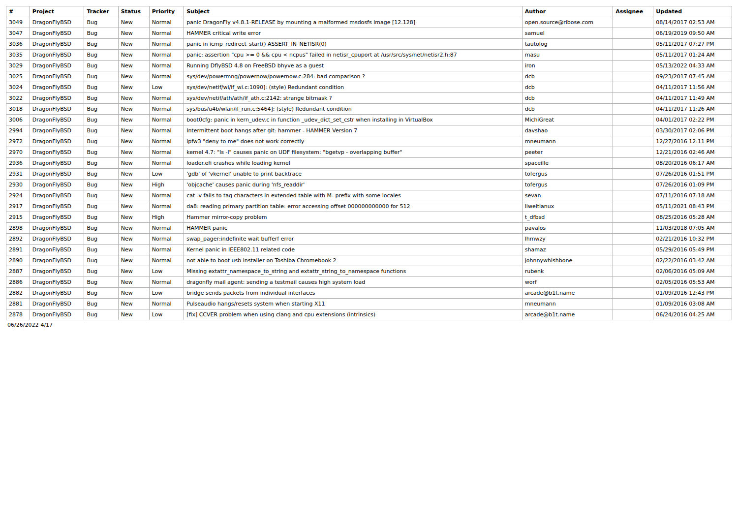| # | Project | Tracker | Status | Priority | Subject | Author | Assignee | Updated |
| --- | --- | --- | --- | --- | --- | --- | --- | --- |
| 3049 | DragonFlyBSD | Bug | New | Normal | panic DragonFly v4.8.1-RELEASE by mounting a malformed msdosfs image [12.128] | open.source@ribose.com | | 08/14/2017 02:53 AM |
| 3047 | DragonFlyBSD | Bug | New | Normal | HAMMER critical write error | samuel | | 06/19/2019 09:50 AM |
| 3036 | DragonFlyBSD | Bug | New | Normal | panic in icmp_redirect_start() ASSERT_IN_NETISR(0) | tautolog | | 05/11/2017 07:27 PM |
| 3035 | DragonFlyBSD | Bug | New | Normal | panic: assertion "cpu >= 0 && cpu < ncpus" failed in netisr_cpuport at /usr/src/sys/net/netisr2.h:87 | masu | | 05/11/2017 01:24 AM |
| 3029 | DragonFlyBSD | Bug | New | Normal | Running DflyBSD 4.8 on FreeBSD bhyve as a guest | iron | | 05/13/2022 04:33 AM |
| 3025 | DragonFlyBSD | Bug | New | Normal | sys/dev/powermng/powernow/powernow.c:284: bad comparison ? | dcb | | 09/23/2017 07:45 AM |
| 3024 | DragonFlyBSD | Bug | New | Low | sys/dev/netif/wi/if_wi.c:1090]: (style) Redundant condition | dcb | | 04/11/2017 11:56 AM |
| 3022 | DragonFlyBSD | Bug | New | Normal | sys/dev/netif/ath/ath/if_ath.c:2142: strange bitmask ? | dcb | | 04/11/2017 11:49 AM |
| 3018 | DragonFlyBSD | Bug | New | Normal | sys/bus/u4b/wlan/if_run.c:5464]: (style) Redundant condition | dcb | | 04/11/2017 11:26 AM |
| 3006 | DragonFlyBSD | Bug | New | Normal | boot0cfg: panic in kern_udev.c in function _udev_dict_set_cstr when installing in VirtualBox | MichiGreat | | 04/01/2017 02:22 PM |
| 2994 | DragonFlyBSD | Bug | New | Normal | Intermittent boot hangs after git: hammer - HAMMER Version 7 | davshao | | 03/30/2017 02:06 PM |
| 2972 | DragonFlyBSD | Bug | New | Normal | ipfw3 "deny to me" does not work correctly | mneumann | | 12/27/2016 12:11 PM |
| 2970 | DragonFlyBSD | Bug | New | Normal | kernel 4.7: "ls -l" causes panic on UDF filesystem: "bgetvp - overlapping buffer" | peeter | | 12/21/2016 02:46 AM |
| 2936 | DragonFlyBSD | Bug | New | Normal | loader.efi crashes while loading kernel | spaceille | | 08/20/2016 06:17 AM |
| 2931 | DragonFlyBSD | Bug | New | Low | 'gdb' of 'vkernel' unable to print backtrace | tofergus | | 07/26/2016 01:51 PM |
| 2930 | DragonFlyBSD | Bug | New | High | 'objcache' causes panic during 'nfs_readdir' | tofergus | | 07/26/2016 01:09 PM |
| 2924 | DragonFlyBSD | Bug | New | Normal | cat -v fails to tag characters in extended table with M- prefix with some locales | sevan | | 07/11/2016 07:18 AM |
| 2917 | DragonFlyBSD | Bug | New | Normal | da8: reading primary partition table: error accessing offset 000000000000 for 512 | liweitianux | | 05/11/2021 08:43 PM |
| 2915 | DragonFlyBSD | Bug | New | High | Hammer mirror-copy problem | t_dfbsd | | 08/25/2016 05:28 AM |
| 2898 | DragonFlyBSD | Bug | New | Normal | HAMMER panic | pavalos | | 11/03/2018 07:05 AM |
| 2892 | DragonFlyBSD | Bug | New | Normal | swap_pager:indefinite wait bufferf error | lhmwzy | | 02/21/2016 10:32 PM |
| 2891 | DragonFlyBSD | Bug | New | Normal | Kernel panic in IEEE802.11 related code | shamaz | | 05/29/2016 05:49 PM |
| 2890 | DragonFlyBSD | Bug | New | Normal | not able to boot usb installer on Toshiba Chromebook 2 | johnnywhishbone | | 02/22/2016 03:42 AM |
| 2887 | DragonFlyBSD | Bug | New | Low | Missing extattr_namespace_to_string and extattr_string_to_namespace functions | rubenk | | 02/06/2016 05:09 AM |
| 2886 | DragonFlyBSD | Bug | New | Normal | dragonfly mail agent: sending a testmail causes high system load | worf | | 02/05/2016 05:53 AM |
| 2882 | DragonFlyBSD | Bug | New | Low | bridge sends packets from individual interfaces | arcade@b1t.name | | 01/09/2016 12:43 PM |
| 2881 | DragonFlyBSD | Bug | New | Normal | Pulseaudio hangs/resets system when starting X11 | mneumann | | 01/09/2016 03:08 AM |
| 2878 | DragonFlyBSD | Bug | New | Low | [fix] CCVER problem when using clang and cpu extensions (intrinsics) | arcade@b1t.name | | 06/24/2016 04:25 AM |
| 06/26/2022 | 4/17 |